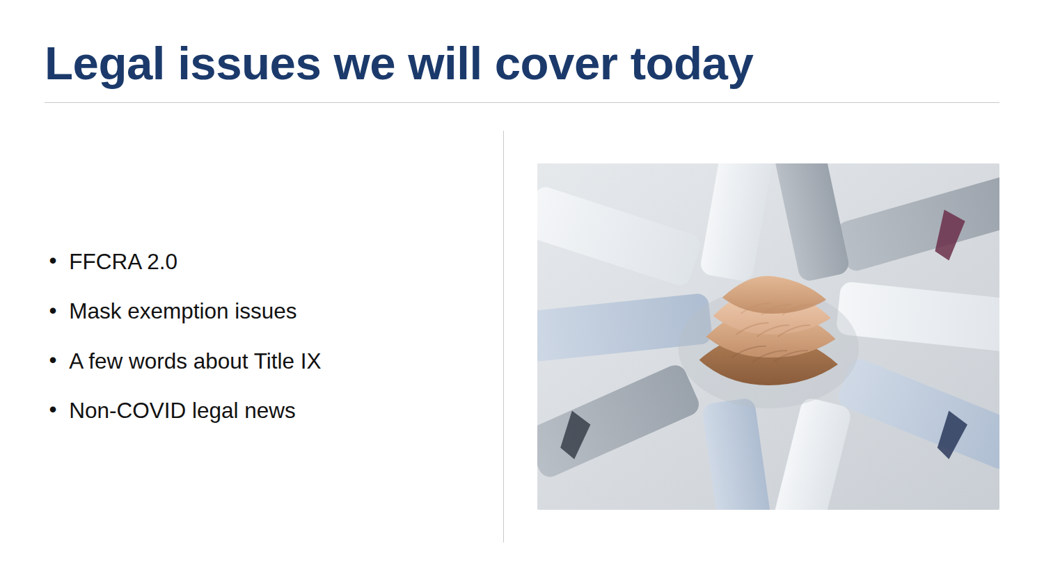Legal issues we will cover today
FFCRA 2.0
Mask exemption issues
A few words about Title IX
Non-COVID legal news